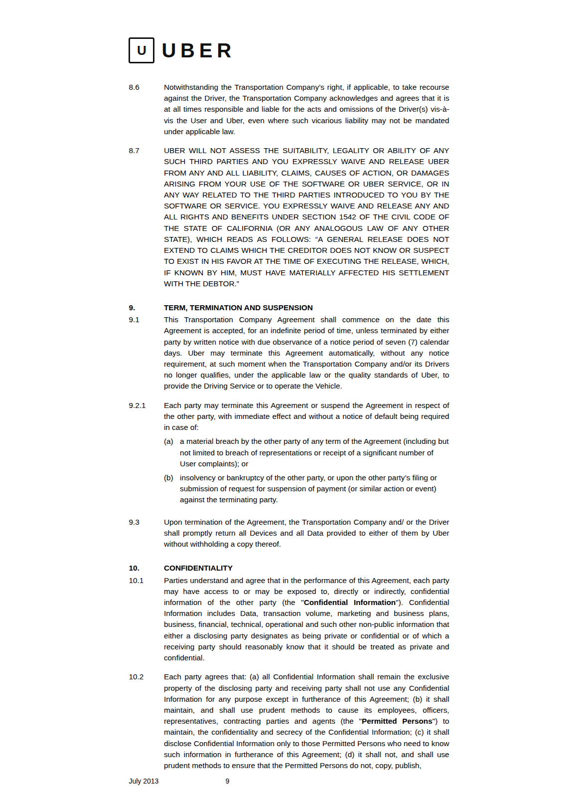U
UBER
8.6
Notwithstanding the Transportation Company’s right, if applicable, to take recourse against the Driver, the Transportation Company acknowledges and agrees that it is at all times responsible and liable for the acts and omissions of the Driver(s) vis-à-vis the User and Uber, even where such vicarious liability may not be mandated under applicable law.
8.7
Uber will not assess the suitability, legality or ability of any such third parties and you expressly waive and release Uber from any and all liability, claims, causes of action, or damages arising from your use of the software or Uber service, or in any way related to the third parties introduced to you by the software or service. You expressly waive and release any and all rights and benefits under section 1542 of the civil code of the state of California (or any analogous law of any other state), which reads as follows: “A general release does not extend to claims which the creditor does not know or suspect to exist in his favor at the time of executing the release, which, if known by him, must have materially affected his settlement with the debtor.”
9.
TERM, TERMINATION AND SUSPENSION
9.1
This Transportation Company Agreement shall commence on the date this Agreement is accepted, for an indefinite period of time, unless terminated by either party by written notice with due observance of a notice period of seven (7) calendar days. Uber may terminate this Agreement automatically, without any notice requirement, at such moment when the Transportation Company and/or its Drivers no longer qualifies, under the applicable law or the quality standards of Uber, to provide the Driving Service or to operate the Vehicle.
9.2.1
Each party may terminate this Agreement or suspend the Agreement in respect of the other party, with immediate effect and without a notice of default being required in case of:
(a) a material breach by the other party of any term of the Agreement (including but not limited to breach of representations or receipt of a significant number of User complaints); or
(b) insolvency or bankruptcy of the other party, or upon the other party’s filing or submission of request for suspension of payment (or similar action or event) against the terminating party.
9.3
Upon termination of the Agreement, the Transportation Company and/ or the Driver shall promptly return all Devices and all Data provided to either of them by Uber without withholding a copy thereof.
10.
CONFIDENTIALITY
10.1
Parties understand and agree that in the performance of this Agreement, each party may have access to or may be exposed to, directly or indirectly, confidential information of the other party (the "Confidential Information"). Confidential Information includes Data, transaction volume, marketing and business plans, business, financial, technical, operational and such other non-public information that either a disclosing party designates as being private or confidential or of which a receiving party should reasonably know that it should be treated as private and confidential.
10.2
Each party agrees that: (a) all Confidential Information shall remain the exclusive property of the disclosing party and receiving party shall not use any Confidential Information for any purpose except in furtherance of this Agreement; (b) it shall maintain, and shall use prudent methods to cause its employees, officers, representatives, contracting parties and agents (the "Permitted Persons") to maintain, the confidentiality and secrecy of the Confidential Information; (c) it shall disclose Confidential Information only to those Permitted Persons who need to know such information in furtherance of this Agreement; (d) it shall not, and shall use prudent methods to ensure that the Permitted Persons do not, copy, publish,
July 2013
9